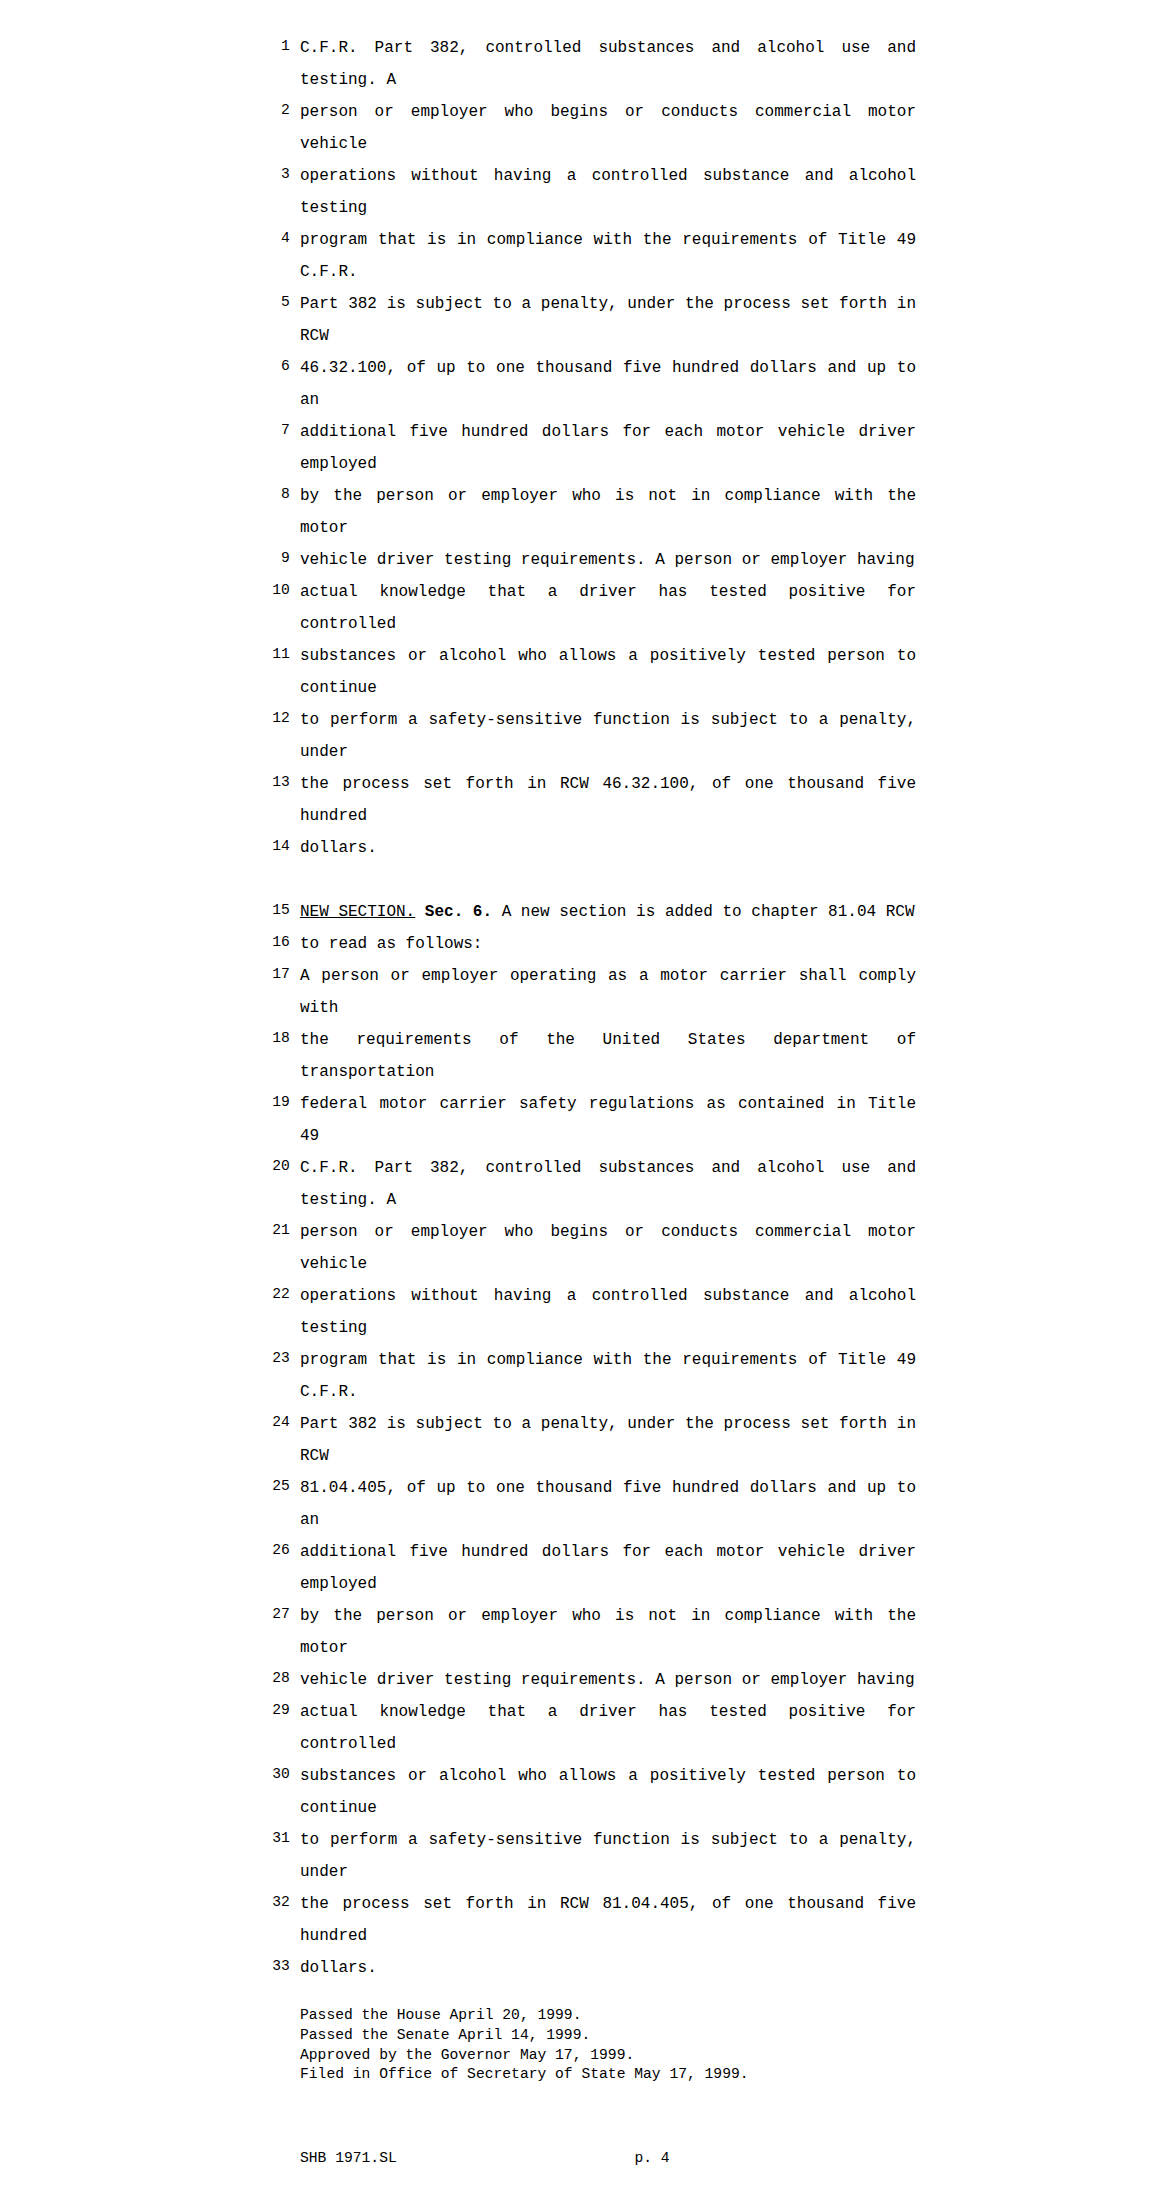C.F.R. Part 382, controlled substances and alcohol use and testing. A
person or employer who begins or conducts commercial motor vehicle
operations without having a controlled substance and alcohol testing
program that is in compliance with the requirements of Title 49 C.F.R.
Part 382 is subject to a penalty, under the process set forth in RCW
46.32.100, of up to one thousand five hundred dollars and up to an
additional five hundred dollars for each motor vehicle driver employed
by the person or employer who is not in compliance with the motor
vehicle driver testing requirements. A person or employer having
actual knowledge that a driver has tested positive for controlled
substances or alcohol who allows a positively tested person to continue
to perform a safety-sensitive function is subject to a penalty, under
the process set forth in RCW 46.32.100, of one thousand five hundred
dollars.
NEW SECTION. Sec. 6. A new section is added to chapter 81.04 RCW
to read as follows:
A person or employer operating as a motor carrier shall comply with
the requirements of the United States department of transportation
federal motor carrier safety regulations as contained in Title 49
C.F.R. Part 382, controlled substances and alcohol use and testing. A
person or employer who begins or conducts commercial motor vehicle
operations without having a controlled substance and alcohol testing
program that is in compliance with the requirements of Title 49 C.F.R.
Part 382 is subject to a penalty, under the process set forth in RCW
81.04.405, of up to one thousand five hundred dollars and up to an
additional five hundred dollars for each motor vehicle driver employed
by the person or employer who is not in compliance with the motor
vehicle driver testing requirements. A person or employer having
actual knowledge that a driver has tested positive for controlled
substances or alcohol who allows a positively tested person to continue
to perform a safety-sensitive function is subject to a penalty, under
the process set forth in RCW 81.04.405, of one thousand five hundred
dollars.
Passed the House April 20, 1999.
Passed the Senate April 14, 1999.
Approved by the Governor May 17, 1999.
Filed in Office of Secretary of State May 17, 1999.
SHB 1971.SL
p. 4